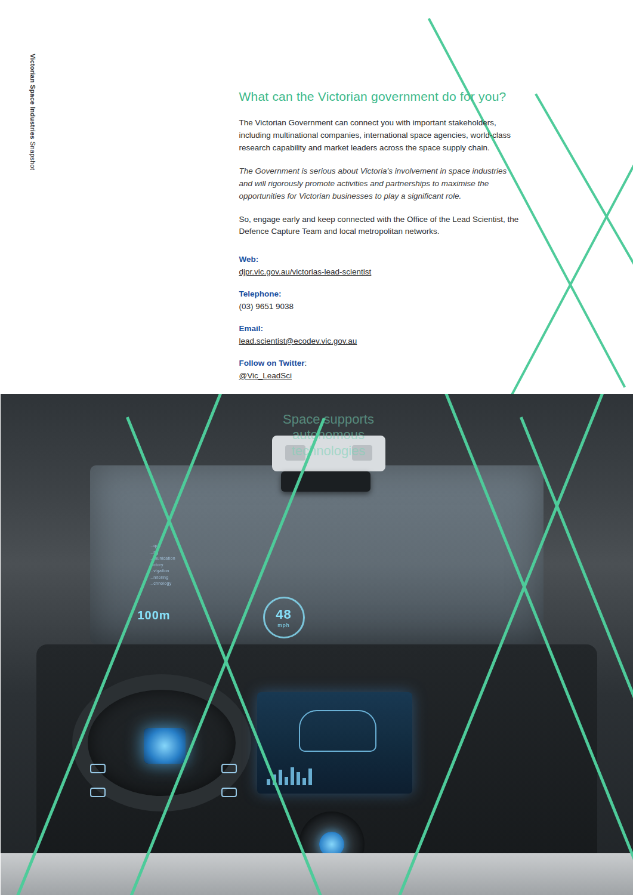Victorian Space Industries Snapshot
What can the Victorian government do for you?
The Victorian Government can connect you with important stakeholders, including multinational companies, international space agencies, world-class research capability and market leaders across the space supply chain.
The Government is serious about Victoria's involvement in space industries and will rigorously promote activities and partnerships to maximise the opportunities for Victorian businesses to play a significant role.
So, engage early and keep connected with the Office of the Lead Scientist, the Defence Capture Team and local metropolitan networks.
Web:
djpr.vic.gov.au/victorias-lead-scientist
Telephone:
(03) 9651 9038
Email:
lead.scientist@ecodev.vic.gov.au
Follow on Twitter:
@Vic_LeadSci
...que
...ng
...munication
...ctory
...vigation
...nitoring
...chnology
100m
48mph
Space supports
autonomous
technologies